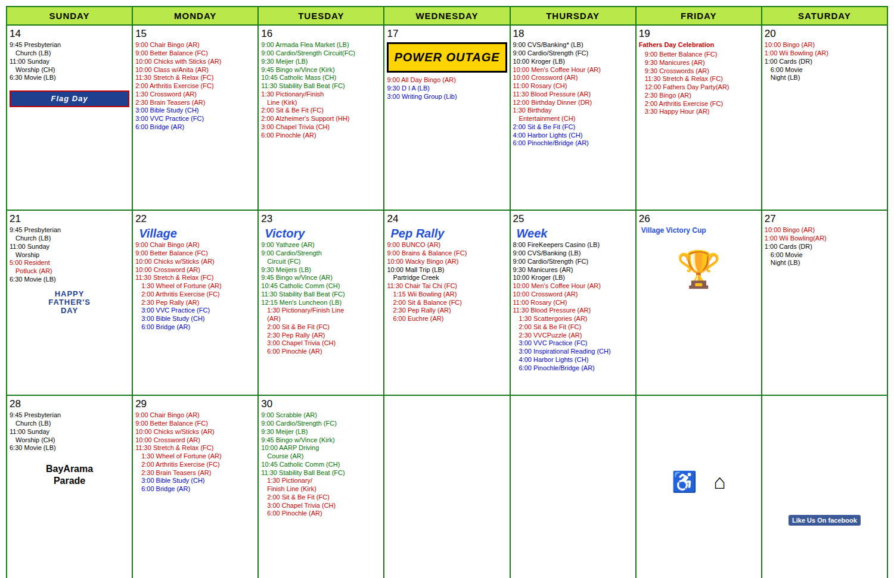| SUNDAY | MONDAY | TUESDAY | WEDNESDAY | THURSDAY | FRIDAY | SATURDAY |
| --- | --- | --- | --- | --- | --- | --- |
| 14 9:45 Presbyterian Church (LB) 11:00 Sunday Worship (CH) 6:30 Movie (LB) Flag Day | 15 9:00 Chair Bingo (AR) 9:00 Better Balance (FC) 10:00 Chicks with Sticks (AR) 10:00 Class w/Anita (AR) 11:30 Stretch & Relax (FC) 2:00 Arthritis Exercise (FC) 1:30 Crossword (AR) 2:30 Brain Teasers (AR) 3:00 Bible Study (CH) 3:00 VVC Practice (FC) 6:00 Bridge (AR) | 16 9:00 Armada Flea Market (LB) 9:00 Cardio/Strength Circuit(FC) 9:30 Meijer (LB) 9:45 Bingo w/Vince (Kirk) 10:45 Catholic Mass (CH) 11:30 Stability Ball Beat (FC) 1:30 Pictionary/Finish Line (Kirk) 2:00 Sit & Be Fit (FC) 2:00 Alzheimer's Support (HH) 3:00 Chapel Trivia (CH) 6:00 Pinochle (AR) | 17 POWER OUTAGE 9:00 All Day Bingo (AR) 9:30 D I A (LB) 3:00 Writing Group (Lib) | 18 9:00 CVS/Banking* (LB) 9:00 Cardio/Strength (FC) 10:00 Kroger (LB) 10:00 Men's Coffee Hour (AR) 10:00 Crossword (AR) 11:00 Rosary (CH) 11:30 Blood Pressure (AR) 12:00 Birthday Dinner (DR) 1:30 Birthday Entertainment (CH) 2:00 Sit & Be Fit (FC) 4:00 Harbor Lights (CH) 6:00 Pinochle/Bridge (AR) | 19 Fathers Day Celebration 9:00 Better Balance (FC) 9:30 Manicures (AR) 9:30 Crosswords (AR) 11:30 Stretch & Relax (FC) 12:00 Fathers Day Party(AR) 2:30 Bingo (AR) 2:00 Arthritis Exercise (FC) 3:30 Happy Hour (AR) | 20 10:00 Bingo (AR) 1:00 Wii Bowling (AR) 1:00 Cards (DR) 6:00 Movie Night (LB) |
| 21 9:45 Presbyterian Church (LB) 11:00 Sunday Worship 5:00 Resident Potluck (AR) 6:30 Movie (LB) HAPPY FATHER'S DAY | 22 Village 9:00 Chair Bingo (AR) 9:00 Better Balance (FC) 10:00 Chicks w/Sticks (AR) 10:00 Crossword (AR) 11:30 Stretch & Relax (FC) 1:30 Wheel of Fortune (AR) 2:00 Arthritis Exercise (FC) 2:30 Pep Rally (AR) 3:00 VVC Practice (FC) 3:00 Bible Study (CH) 6:00 Bridge (AR) | 23 Victory 9:00 Yathzee (AR) 9:00 Cardio/Strength Circuit (FC) 9:30 Meijers (LB) 9:45 Bingo w/Vince (AR) 10:45 Catholic Comm (CH) 11:30 Stability Ball Beat (FC) 12:15 Men's Luncheon (LB) 1:30 Pictionary/Finish Line (AR) 2:00 Sit & Be Fit (FC) 2:30 Pep Rally (AR) 3:00 Chapel Trivia (CH) 6:00 Pinochle (AR) | 24 Pep Rally 9:00 BUNCO (AR) 9:00 Brains & Balance (FC) 10:00 Wacky Bingo (AR) 10:00 Mall Trip (LB) Partridge Creek 11:30 Chair Tai Chi (FC) 1:15 Wii Bowling (AR) 2:00 Sit & Balance (FC) 2:30 Pep Rally (AR) 6:00 Euchre (AR) | 25 Week 8:00 FireKeepers Casino (LB) 9:00 CVS/Banking (LB) 9:00 Cardio/Strength (FC) 9:30 Manicures (AR) 10:00 Kroger (LB) 10:00 Men's Coffee Hour (AR) 10:00 Crossword (AR) 11:00 Rosary (CH) 11:30 Blood Pressure (AR) 1:30 Scattergories (AR) 2:00 Sit & Be Fit (FC) 2:30 VVCPuzzle (AR) 3:00 VVC Practice (FC) 3:00 Inspirational Reading (CH) 4:00 Harbor Lights (CH) 6:00 Pinochle/Bridge (AR) | 26 Village Victory Cup 🏆 | 27 10:00 Bingo (AR) 1:00 Wii Bowling(AR) 1:00 Cards (DR) 6:00 Movie Night (LB) |
| 28 9:45 Presbyterian Church (LB) 11:00 Sunday Worship (CH) 6:30 Movie (LB) BayArama Parade | 29 9:00 Chair Bingo (AR) 9:00 Better Balance (FC) 10:00 Chicks w/Sticks (AR) 10:00 Crossword (AR) 11:30 Stretch & Relax (FC) 1:30 Wheel of Fortune (AR) 2:00 Arthritis Exercise (FC) 2:30 Brain Teasers (AR) 3:00 Bible Study (CH) 6:00 Bridge (AR) | 30 9:00 Scrabble (AR) 9:00 Cardio/Strength (FC) 9:30 Meijer (LB) 9:45 Bingo w/Vince (Kirk) 10:00 AARP Driving Course (AR) 10:45 Catholic Comm (CH) 11:30 Stability Ball Beat (FC) 1:30 Pictionary/ Finish Line (Kirk) 2:00 Sit & Be Fit (FC) 3:00 Chapel Trivia (CH) 6:00 Pinochle (AR) | | | ♿ ⌂ | Like Us On facebook |